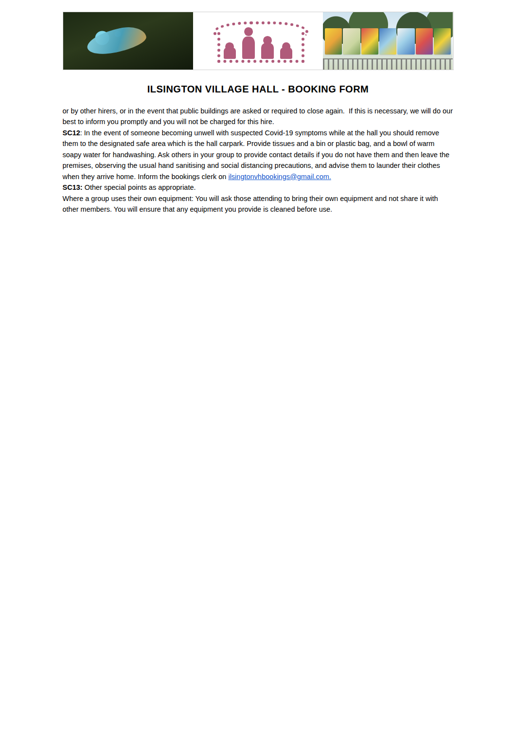ILSINGTON VILLAGE HALL - BOOKING FORM
or by other hirers, or in the event that public buildings are asked or required to close again. If this is necessary, we will do our best to inform you promptly and you will not be charged for this hire.
SC12: In the event of someone becoming unwell with suspected Covid-19 symptoms while at the hall you should remove them to the designated safe area which is the hall carpark. Provide tissues and a bin or plastic bag, and a bowl of warm soapy water for handwashing. Ask others in your group to provide contact details if you do not have them and then leave the premises, observing the usual hand sanitising and social distancing precautions, and advise them to launder their clothes when they arrive home. Inform the bookings clerk on ilsingtonvhbookings@gmail.com.
SC13: Other special points as appropriate.
Where a group uses their own equipment: You will ask those attending to bring their own equipment and not share it with other members. You will ensure that any equipment you provide is cleaned before use.